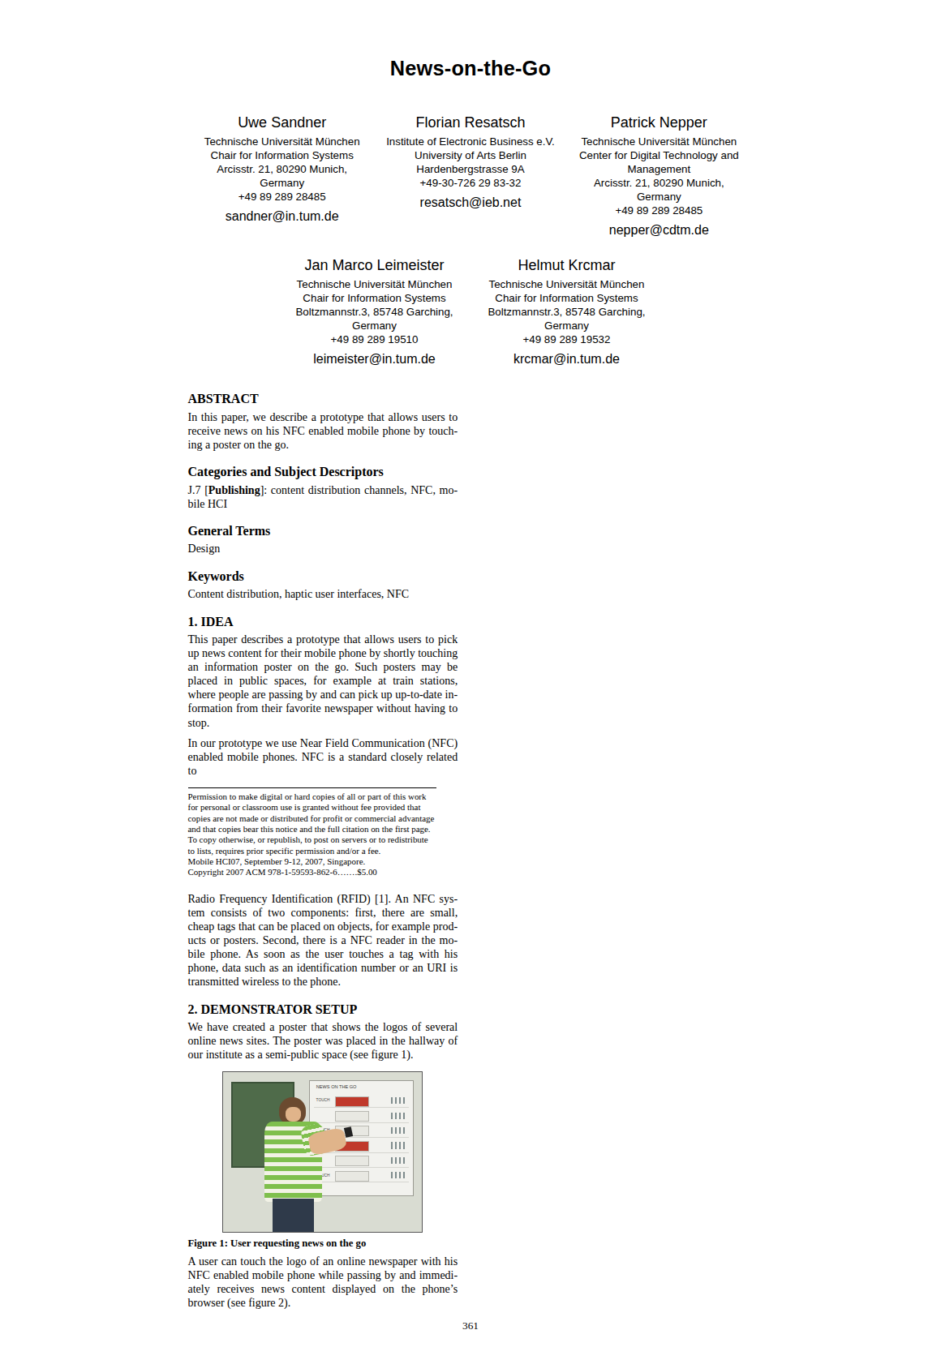News-on-the-Go
| Uwe Sandner Technische Universität München Chair for Information Systems Arcisstr. 21, 80290 Munich, Germany +49 89 289 28485 sandner@in.tum.de | Florian Resatsch Institute of Electronic Business e.V. University of Arts Berlin Hardenbergstrasse 9A +49-30-726 29 83-32 resatsch@ieb.net | Patrick Nepper Technische Universität München Center for Digital Technology and Management Arcisstr. 21, 80290 Munich, Germany +49 89 289 28485 nepper@cdtm.de |
| | Jan Marco Leimeister Technische Universität München Chair for Information Systems Boltzmannstr.3, 85748 Garching, Germany +49 89 289 19510 leimeister@in.tum.de | Helmut Krcmar Technische Universität München Chair for Information Systems Boltzmannstr.3, 85748 Garching, Germany +49 89 289 19532 krcmar@in.tum.de | |
ABSTRACT
In this paper, we describe a prototype that allows users to receive news on his NFC enabled mobile phone by touching a poster on the go.
Categories and Subject Descriptors
J.7 [Publishing]: content distribution channels, NFC, mobile HCI
General Terms
Design
Keywords
Content distribution, haptic user interfaces, NFC
1. IDEA
This paper describes a prototype that allows users to pick up news content for their mobile phone by shortly touching an information poster on the go. Such posters may be placed in public spaces, for example at train stations, where people are passing by and can pick up up-to-date information from their favorite newspaper without having to stop.
In our prototype we use Near Field Communication (NFC) enabled mobile phones. NFC is a standard closely related to
Permission to make digital or hard copies of all or part of this work for personal or classroom use is granted without fee provided that copies are not made or distributed for profit or commercial advantage and that copies bear this notice and the full citation on the first page. To copy otherwise, or republish, to post on servers or to redistribute to lists, requires prior specific permission and/or a fee.
Mobile HCI07, September 9-12, 2007, Singapore.
Copyright 2007 ACM 978-1-59593-862-6…….$5.00
Radio Frequency Identification (RFID) [1]. An NFC system consists of two components: first, there are small, cheap tags that can be placed on objects, for example products or posters. Second, there is a NFC reader in the mobile phone. As soon as the user touches a tag with his phone, data such as an identification number or an URI is transmitted wireless to the phone.
2. DEMONSTRATOR SETUP
We have created a poster that shows the logos of several online news sites. The poster was placed in the hallway of our institute as a semi-public space (see figure 1).
NEWS ON THE GO
TOUCH
TOUCH
TOUCH
Figure 1: User requesting news on the go
A user can touch the logo of an online newspaper with his NFC enabled mobile phone while passing by and immediately receives news content displayed on the phone’s browser (see figure 2).
361